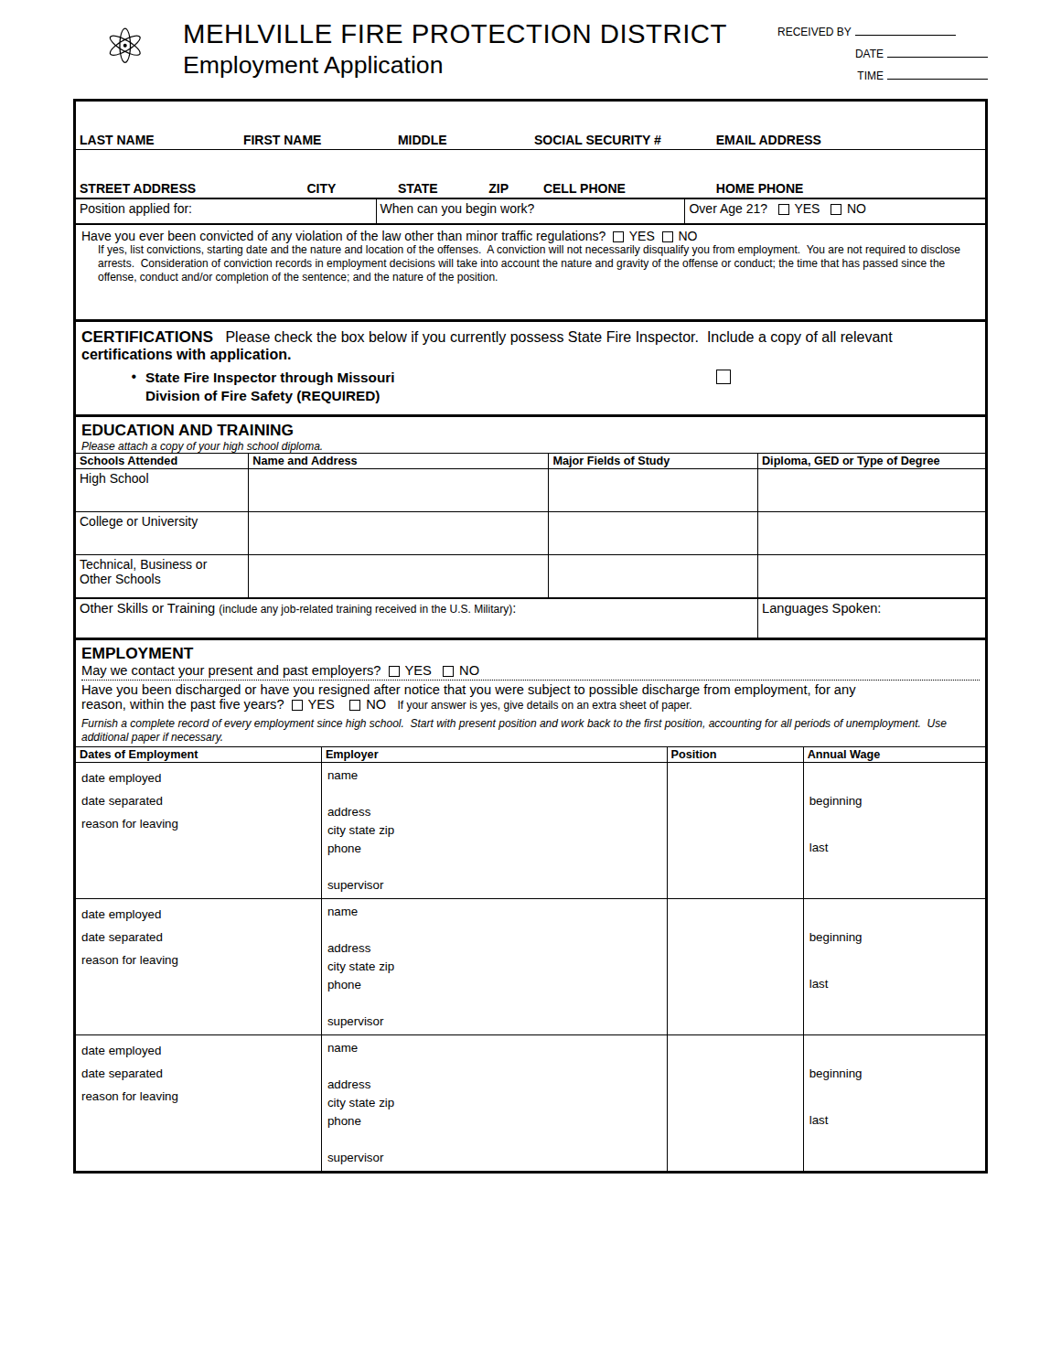⚛
MEHLVILLE FIRE PROTECTION DISTRICT
Employment Application
RECEIVED BY
DATE
TIME
| LAST NAME | FIRST NAME | MIDDLE | SOCIAL SECURITY # | EMAIL ADDRESS |
| STREET ADDRESS | CITY | STATE | ZIP | CELL PHONE | HOME PHONE |
| Position applied for: | When can you begin work? | Over Age 21? YES NO |
| Have you ever been convicted of any violation of the law other than minor traffic regulations? YES NO If yes, list convictions, starting date and the nature and location of the offenses. A conviction will not necessarily disqualify you from employment. You are not required to disclose arrests. Consideration of conviction records in employment decisions will take into account the nature and gravity of the offense or conduct; the time that has passed since the offense, conduct and/or completion of the sentence; and the nature of the position. |
CERTIFICATIONS Please check the box below if you currently possess State Fire Inspector. Include a copy of all relevant
certifications with application.
•
State Fire Inspector through Missouri
Division of Fire Safety (REQUIRED)
EDUCATION AND TRAINING
Please attach a copy of your high school diploma.
| Schools Attended | Name and Address | Major Fields of Study | Diploma, GED or Type of Degree |
| --- | --- | --- | --- |
| High School | | | |
| College or University | | | |
| Technical, Business or Other Schools | | | |
| Other Skills or Training (include any job-related training received in the U.S. Military) : | Languages Spoken: |
EMPLOYMENT
May we contact your present and past employers? YES NO
Have you been discharged or have you resigned after notice that you were subject to possible discharge from employment, for any
reason, within the past five years? YES NO If your answer is yes, give details on an extra sheet of paper.
Furnish a complete record of every employment since high school. Start with present position and work back to the first position, accounting for all periods of unemployment. Use additional paper if necessary.
| Dates of Employment | Employer | Position | Annual Wage |
| --- | --- | --- | --- |
| date employed date separated reason for leaving | name address city state zip phone supervisor | | beginning last |
| date employed date separated reason for leaving | name address city state zip phone supervisor | | beginning last |
| date employed date separated reason for leaving | name address city state zip phone supervisor | | beginning last |